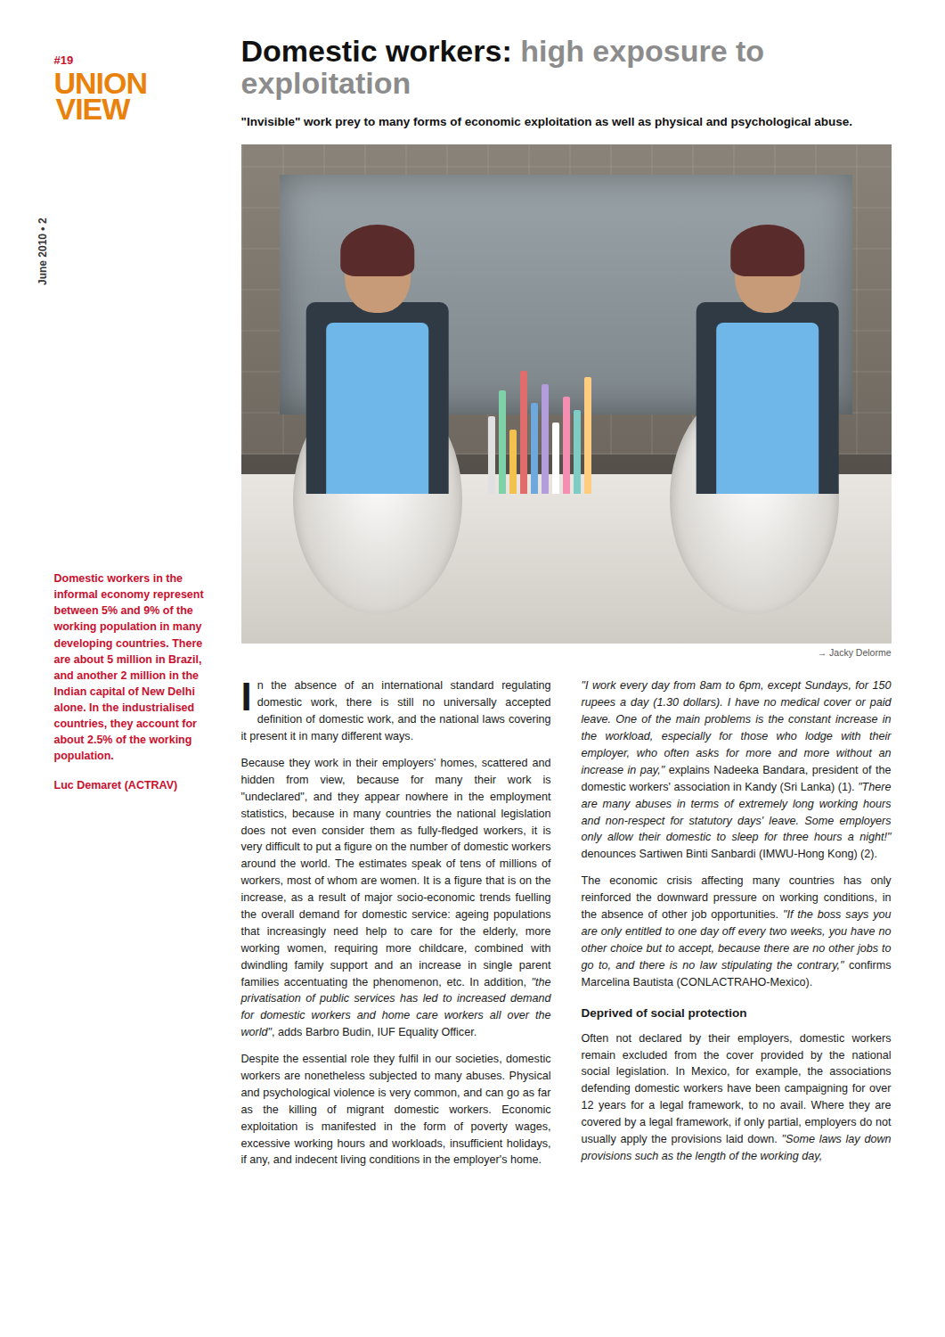#19
UNION VIEW
June 2010 • 2
Domestic workers in the informal economy represent between 5% and 9% of the working population in many developing countries. There are about 5 million in Brazil, and another 2 million in the Indian capital of New Delhi alone. In the industrialised countries, they account for about 2.5% of the working population.
Luc Demaret (ACTRAV)
Domestic workers: high exposure to exploitation
"Invisible" work prey to many forms of economic exploitation as well as physical and psychological abuse.
→ Jacky Delorme
In the absence of an international standard regulating domestic work, there is still no universally accepted definition of domestic work, and the national laws covering it present it in many different ways.
Because they work in their employers' homes, scattered and hidden from view, because for many their work is "undeclared", and they appear nowhere in the employment statistics, because in many countries the national legislation does not even consider them as fully-fledged workers, it is very difficult to put a figure on the number of domestic workers around the world. The estimates speak of tens of millions of workers, most of whom are women. It is a figure that is on the increase, as a result of major socio-economic trends fuelling the overall demand for domestic service: ageing populations that increasingly need help to care for the elderly, more working women, requiring more childcare, combined with dwindling family support and an increase in single parent families accentuating the phenomenon, etc. In addition, "the privatisation of public services has led to increased demand for domestic workers and home care workers all over the world", adds Barbro Budin, IUF Equality Officer.
Despite the essential role they fulfil in our societies, domestic workers are nonetheless subjected to many abuses. Physical and psychological violence is very common, and can go as far as the killing of migrant domestic workers. Economic exploitation is manifested in the form of poverty wages, excessive working hours and workloads, insufficient holidays, if any, and indecent living conditions in the employer's home.
"I work every day from 8am to 6pm, except Sundays, for 150 rupees a day (1.30 dollars). I have no medical cover or paid leave. One of the main problems is the constant increase in the workload, especially for those who lodge with their employer, who often asks for more and more without an increase in pay," explains Nadeeka Bandara, president of the domestic workers' association in Kandy (Sri Lanka) (1). "There are many abuses in terms of extremely long working hours and non-respect for statutory days' leave. Some employers only allow their domestic to sleep for three hours a night!" denounces Sartiwen Binti Sanbardi (IMWU-Hong Kong) (2).
The economic crisis affecting many countries has only reinforced the downward pressure on working conditions, in the absence of other job opportunities. "If the boss says you are only entitled to one day off every two weeks, you have no other choice but to accept, because there are no other jobs to go to, and there is no law stipulating the contrary," confirms Marcelina Bautista (CONLACTRAHO-Mexico).
Deprived of social protection
Often not declared by their employers, domestic workers remain excluded from the cover provided by the national social legislation. In Mexico, for example, the associations defending domestic workers have been campaigning for over 12 years for a legal framework, to no avail. Where they are covered by a legal framework, if only partial, employers do not usually apply the provisions laid down. "Some laws lay down provisions such as the length of the working day,